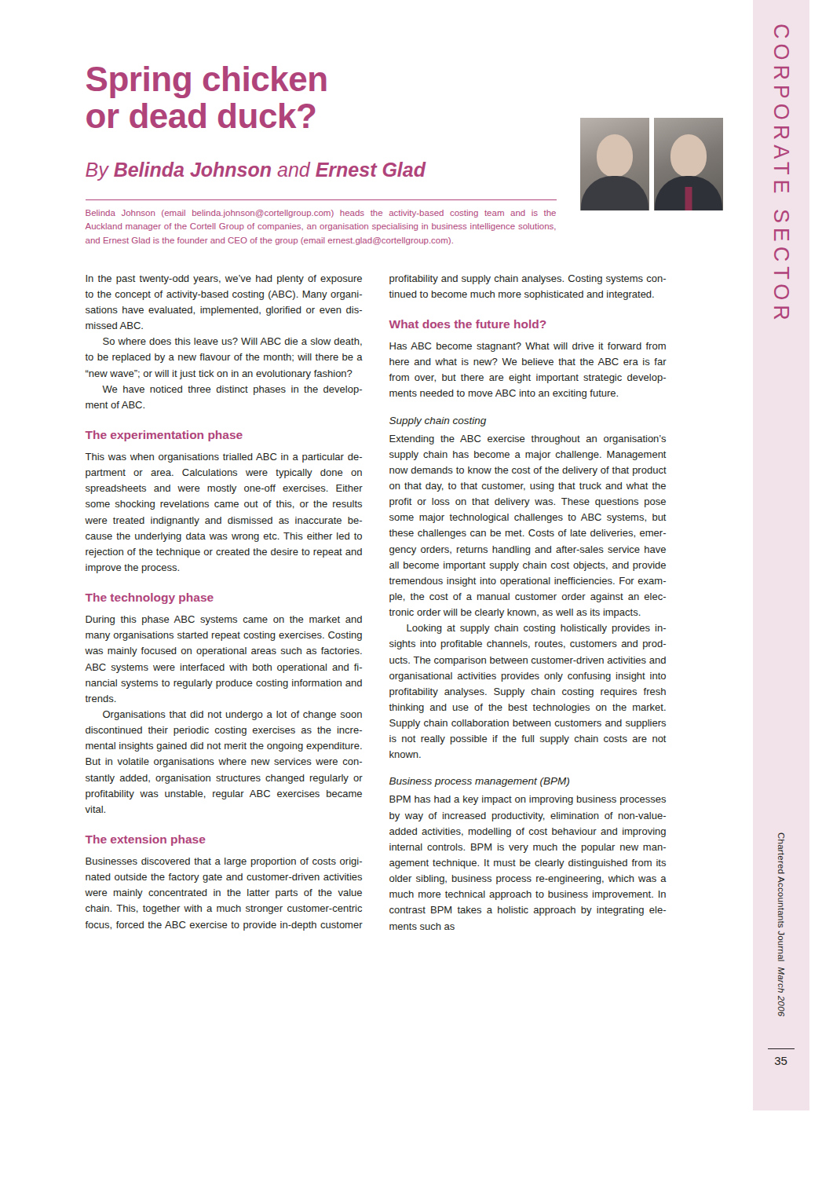CORPORATE SECTOR
Chartered Accountants Journal March 2006
35
Spring chicken
or dead duck?
By Belinda Johnson and Ernest Glad
Belinda Johnson (email belinda.johnson@cortellgroup.com) heads the activity-based costing team and is the Auckland manager of the Cortell Group of companies, an organisation specialising in business intelligence solutions, and Ernest Glad is the founder and CEO of the group (email ernest.glad@cortellgroup.com).
In the past twenty-odd years, we’ve had plenty of exposure to the concept of activity-based costing (ABC). Many organisations have evaluated, implemented, glorified or even dismissed ABC.
So where does this leave us? Will ABC die a slow death, to be replaced by a new flavour of the month; will there be a “new wave”; or will it just tick on in an evolutionary fashion?
We have noticed three distinct phases in the development of ABC.
The experimentation phase
This was when organisations trialled ABC in a particular department or area. Calculations were typically done on spreadsheets and were mostly one-off exercises. Either some shocking revelations came out of this, or the results were treated indignantly and dismissed as inaccurate because the underlying data was wrong etc. This either led to rejection of the technique or created the desire to repeat and improve the process.
The technology phase
During this phase ABC systems came on the market and many organisations started repeat costing exercises. Costing was mainly focused on operational areas such as factories. ABC systems were interfaced with both operational and financial systems to regularly produce costing information and trends.
Organisations that did not undergo a lot of change soon discontinued their periodic costing exercises as the incremental insights gained did not merit the ongoing expenditure. But in volatile organisations where new services were constantly added, organisation structures changed regularly or profitability was unstable, regular ABC exercises became vital.
The extension phase
Businesses discovered that a large proportion of costs originated outside the factory gate and customer-driven activities were mainly concentrated in the latter parts of the value chain. This, together with a much stronger customer-centric focus, forced the ABC exercise to provide in-depth customer profitability and supply chain analyses. Costing systems continued to become much more sophisticated and integrated.
What does the future hold?
Has ABC become stagnant? What will drive it forward from here and what is new? We believe that the ABC era is far from over, but there are eight important strategic developments needed to move ABC into an exciting future.
Supply chain costing
Extending the ABC exercise throughout an organisation’s supply chain has become a major challenge. Management now demands to know the cost of the delivery of that product on that day, to that customer, using that truck and what the profit or loss on that delivery was. These questions pose some major technological challenges to ABC systems, but these challenges can be met. Costs of late deliveries, emergency orders, returns handling and after-sales service have all become important supply chain cost objects, and provide tremendous insight into operational inefficiencies. For example, the cost of a manual customer order against an electronic order will be clearly known, as well as its impacts.
Looking at supply chain costing holistically provides insights into profitable channels, routes, customers and products. The comparison between customer-driven activities and organisational activities provides only confusing insight into profitability analyses. Supply chain costing requires fresh thinking and use of the best technologies on the market. Supply chain collaboration between customers and suppliers is not really possible if the full supply chain costs are not known.
Business process management (BPM)
BPM has had a key impact on improving business processes by way of increased productivity, elimination of non-value-added activities, modelling of cost behaviour and improving internal controls. BPM is very much the popular new management technique. It must be clearly distinguished from its older sibling, business process re-engineering, which was a much more technical approach to business improvement. In contrast BPM takes a holistic approach by integrating elements such as